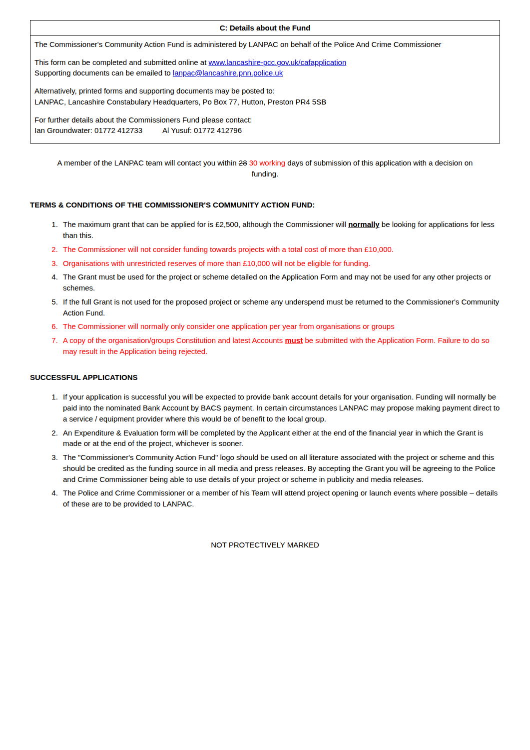C: Details about the Fund
The Commissioner's Community Action Fund is administered by LANPAC on behalf of the Police And Crime Commissioner
This form can be completed and submitted online at www.lancashire-pcc.gov.uk/cafapplication
Supporting documents can be emailed to lanpac@lancashire.pnn.police.uk
Alternatively, printed forms and supporting documents may be posted to:
LANPAC, Lancashire Constabulary Headquarters, Po Box 77, Hutton, Preston PR4 5SB
For further details about the Commissioners Fund please contact:
Ian Groundwater: 01772 412733 Al Yusuf: 01772 412796
A member of the LANPAC team will contact you within 28 30 working days of submission of this application with a decision on funding.
TERMS & CONDITIONS OF THE COMMISSIONER'S COMMUNITY ACTION FUND:
The maximum grant that can be applied for is £2,500, although the Commissioner will normally be looking for applications for less than this.
The Commissioner will not consider funding towards projects with a total cost of more than £10,000.
Organisations with unrestricted reserves of more than £10,000 will not be eligible for funding.
The Grant must be used for the project or scheme detailed on the Application Form and may not be used for any other projects or schemes.
If the full Grant is not used for the proposed project or scheme any underspend must be returned to the Commissioner's Community Action Fund.
The Commissioner will normally only consider one application per year from organisations or groups
A copy of the organisation/groups Constitution and latest Accounts must be submitted with the Application Form. Failure to do so may result in the Application being rejected.
SUCCESSFUL APPLICATIONS
If your application is successful you will be expected to provide bank account details for your organisation. Funding will normally be paid into the nominated Bank Account by BACS payment. In certain circumstances LANPAC may propose making payment direct to a service / equipment provider where this would be of benefit to the local group.
An Expenditure & Evaluation form will be completed by the Applicant either at the end of the financial year in which the Grant is made or at the end of the project, whichever is sooner.
The "Commissioner's Community Action Fund" logo should be used on all literature associated with the project or scheme and this should be credited as the funding source in all media and press releases. By accepting the Grant you will be agreeing to the Police and Crime Commissioner being able to use details of your project or scheme in publicity and media releases.
The Police and Crime Commissioner or a member of his Team will attend project opening or launch events where possible – details of these are to be provided to LANPAC.
NOT PROTECTIVELY MARKED